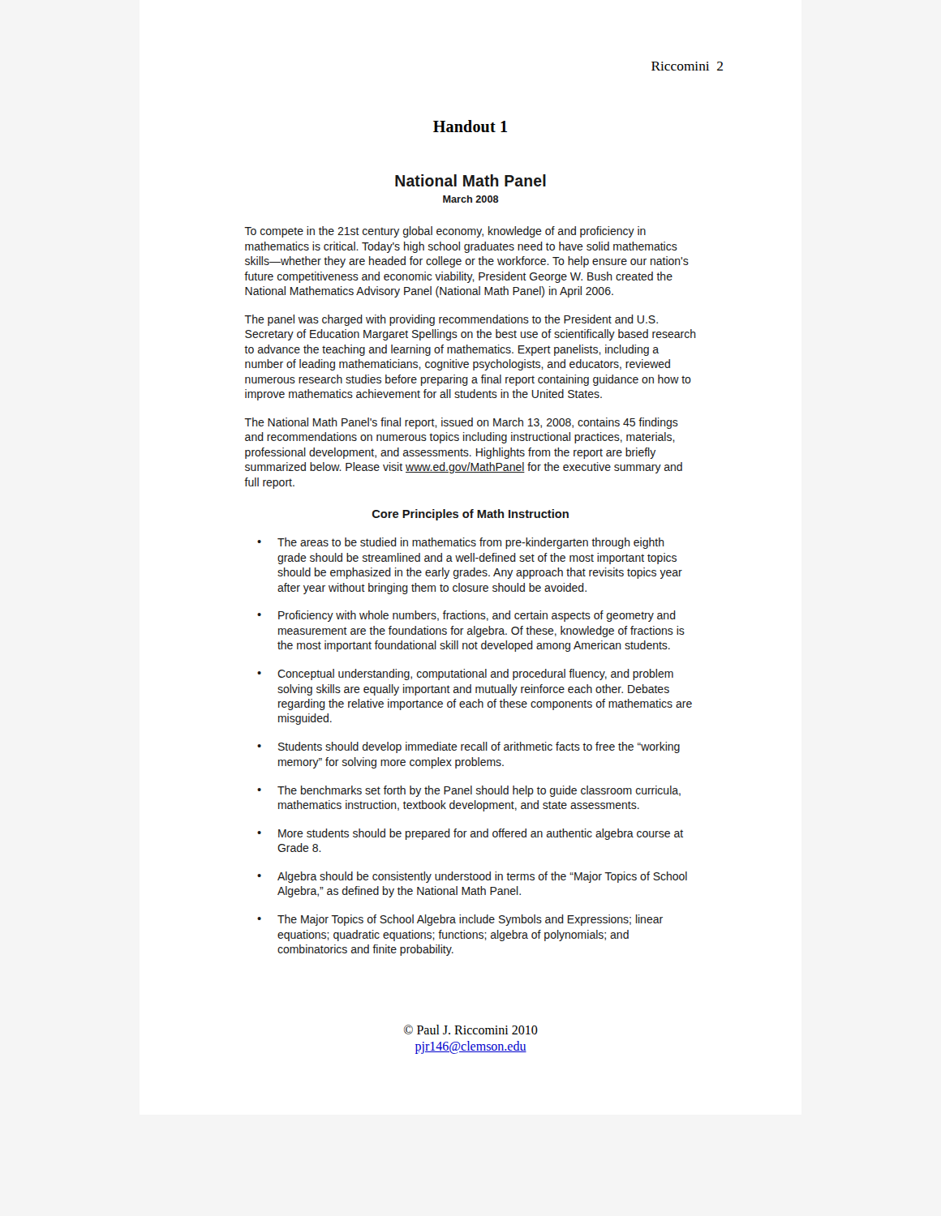Riccomini 2
Handout 1
National Math Panel
March 2008
To compete in the 21st century global economy, knowledge of and proficiency in mathematics is critical. Today's high school graduates need to have solid mathematics skills—whether they are headed for college or the workforce. To help ensure our nation's future competitiveness and economic viability, President George W. Bush created the National Mathematics Advisory Panel (National Math Panel) in April 2006.
The panel was charged with providing recommendations to the President and U.S. Secretary of Education Margaret Spellings on the best use of scientifically based research to advance the teaching and learning of mathematics. Expert panelists, including a number of leading mathematicians, cognitive psychologists, and educators, reviewed numerous research studies before preparing a final report containing guidance on how to improve mathematics achievement for all students in the United States.
The National Math Panel's final report, issued on March 13, 2008, contains 45 findings and recommendations on numerous topics including instructional practices, materials, professional development, and assessments. Highlights from the report are briefly summarized below. Please visit www.ed.gov/MathPanel for the executive summary and full report.
Core Principles of Math Instruction
The areas to be studied in mathematics from pre-kindergarten through eighth grade should be streamlined and a well-defined set of the most important topics should be emphasized in the early grades. Any approach that revisits topics year after year without bringing them to closure should be avoided.
Proficiency with whole numbers, fractions, and certain aspects of geometry and measurement are the foundations for algebra. Of these, knowledge of fractions is the most important foundational skill not developed among American students.
Conceptual understanding, computational and procedural fluency, and problem solving skills are equally important and mutually reinforce each other. Debates regarding the relative importance of each of these components of mathematics are misguided.
Students should develop immediate recall of arithmetic facts to free the “working memory” for solving more complex problems.
The benchmarks set forth by the Panel should help to guide classroom curricula, mathematics instruction, textbook development, and state assessments.
More students should be prepared for and offered an authentic algebra course at Grade 8.
Algebra should be consistently understood in terms of the “Major Topics of School Algebra,” as defined by the National Math Panel.
The Major Topics of School Algebra include Symbols and Expressions; linear equations; quadratic equations; functions; algebra of polynomials; and combinatorics and finite probability.
© Paul J. Riccomini 2010
pjr146@clemson.edu